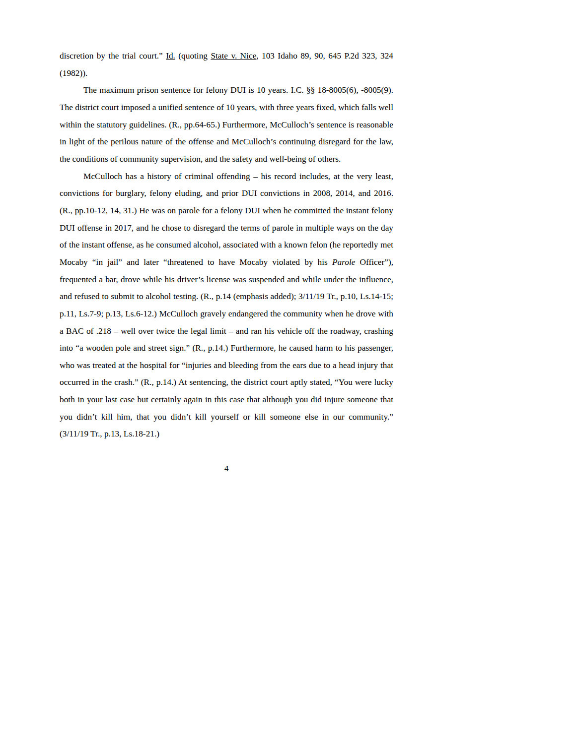discretion by the trial court.” Id. (quoting State v. Nice, 103 Idaho 89, 90, 645 P.2d 323, 324 (1982)).
The maximum prison sentence for felony DUI is 10 years. I.C. §§ 18-8005(6), -8005(9). The district court imposed a unified sentence of 10 years, with three years fixed, which falls well within the statutory guidelines. (R., pp.64-65.) Furthermore, McCulloch’s sentence is reasonable in light of the perilous nature of the offense and McCulloch’s continuing disregard for the law, the conditions of community supervision, and the safety and well-being of others.
McCulloch has a history of criminal offending – his record includes, at the very least, convictions for burglary, felony eluding, and prior DUI convictions in 2008, 2014, and 2016. (R., pp.10-12, 14, 31.) He was on parole for a felony DUI when he committed the instant felony DUI offense in 2017, and he chose to disregard the terms of parole in multiple ways on the day of the instant offense, as he consumed alcohol, associated with a known felon (he reportedly met Mocaby “in jail” and later “threatened to have Mocaby violated by his Parole Officer”), frequented a bar, drove while his driver’s license was suspended and while under the influence, and refused to submit to alcohol testing. (R., p.14 (emphasis added); 3/11/19 Tr., p.10, Ls.14-15; p.11, Ls.7-9; p.13, Ls.6-12.) McCulloch gravely endangered the community when he drove with a BAC of .218 – well over twice the legal limit – and ran his vehicle off the roadway, crashing into “a wooden pole and street sign.” (R., p.14.) Furthermore, he caused harm to his passenger, who was treated at the hospital for “injuries and bleeding from the ears due to a head injury that occurred in the crash.” (R., p.14.) At sentencing, the district court aptly stated, “You were lucky both in your last case but certainly again in this case that although you did injure someone that you didn’t kill him, that you didn’t kill yourself or kill someone else in our community.” (3/11/19 Tr., p.13, Ls.18-21.)
4